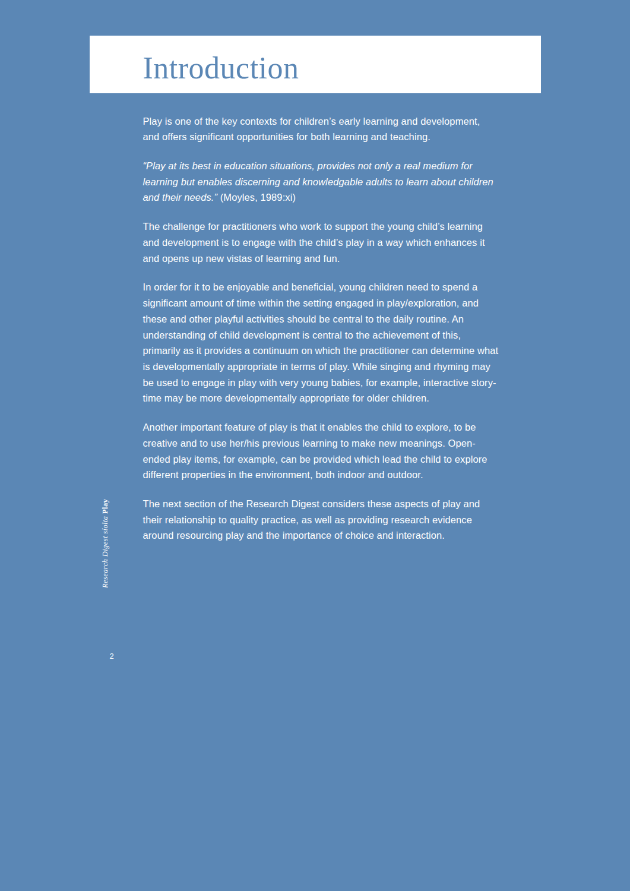Introduction
Play is one of the key contexts for children’s early learning and development, and offers significant opportunities for both learning and teaching.
“Play at its best in education situations, provides not only a real medium for learning but enables discerning and knowledgable adults to learn about children and their needs.” (Moyles, 1989:xi)
The challenge for practitioners who work to support the young child’s learning and development is to engage with the child’s play in a way which enhances it and opens up new vistas of learning and fun.
In order for it to be enjoyable and beneficial, young children need to spend a significant amount of time within the setting engaged in play/exploration, and these and other playful activities should be central to the daily routine. An understanding of child development is central to the achievement of this, primarily as it provides a continuum on which the practitioner can determine what is developmentally appropriate in terms of play. While singing and rhyming may be used to engage in play with very young babies, for example, interactive story-time may be more developmentally appropriate for older children.
Another important feature of play is that it enables the child to explore, to be creative and to use her/his previous learning to make new meanings. Open-ended play items, for example, can be provided which lead the child to explore different properties in the environment, both indoor and outdoor.
The next section of the Research Digest considers these aspects of play and their relationship to quality practice, as well as providing research evidence around resourcing play and the importance of choice and interaction.
Research Digest síolta Play
2